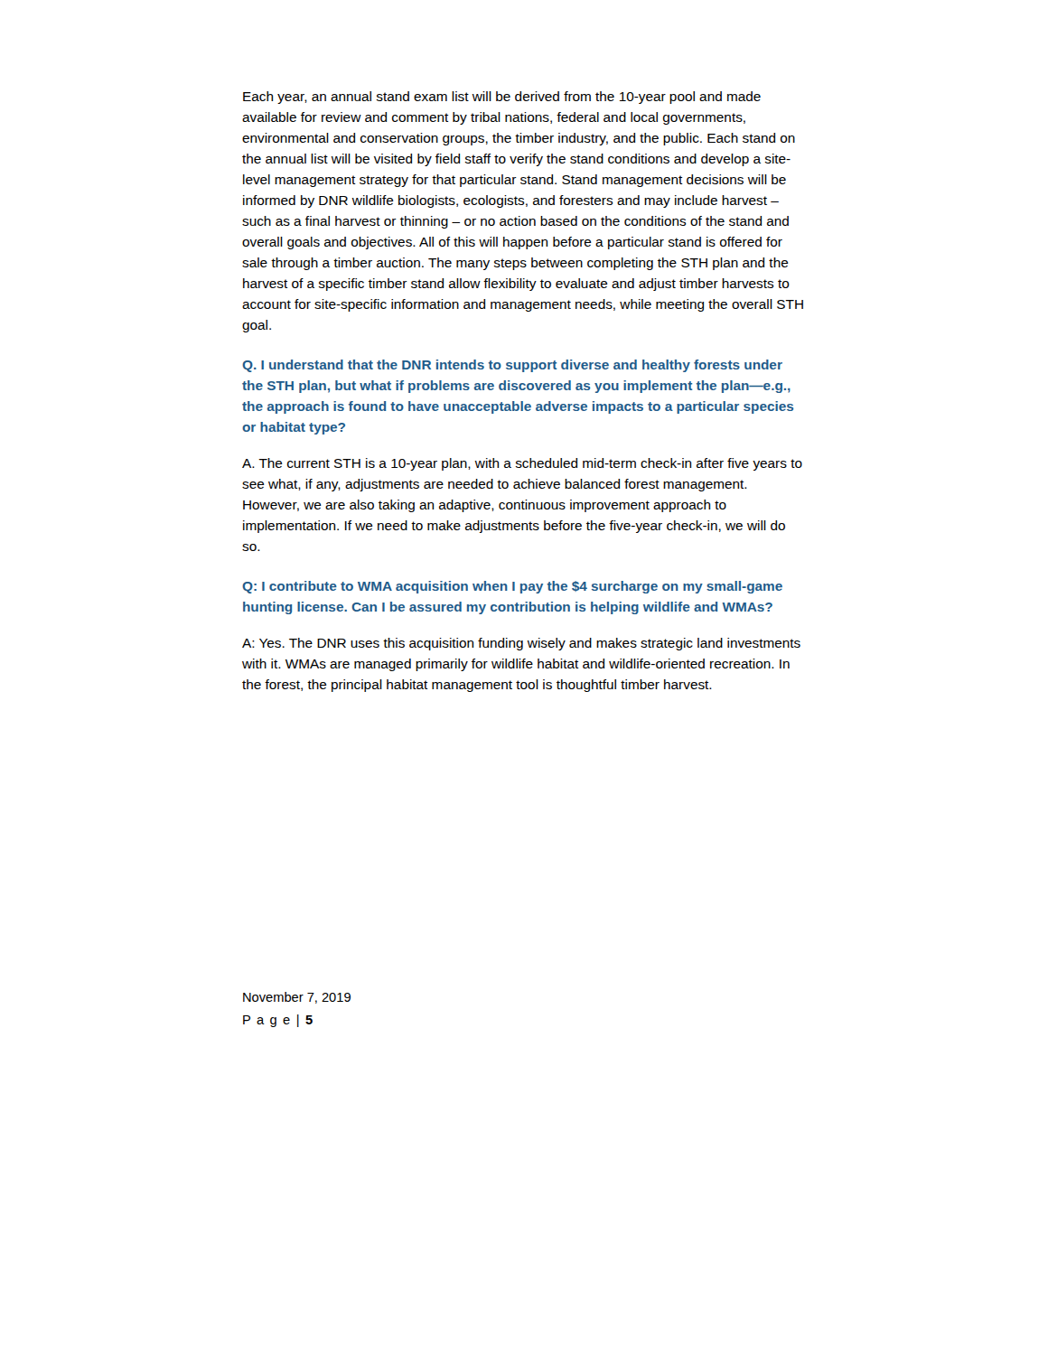Each year, an annual stand exam list will be derived from the 10-year pool and made available for review and comment by tribal nations, federal and local governments, environmental and conservation groups, the timber industry, and the public. Each stand on the annual list will be visited by field staff to verify the stand conditions and develop a site-level management strategy for that particular stand. Stand management decisions will be informed by DNR wildlife biologists, ecologists, and foresters and may include harvest – such as a final harvest or thinning – or no action based on the conditions of the stand and overall goals and objectives. All of this will happen before a particular stand is offered for sale through a timber auction. The many steps between completing the STH plan and the harvest of a specific timber stand allow flexibility to evaluate and adjust timber harvests to account for site-specific information and management needs, while meeting the overall STH goal.
Q. I understand that the DNR intends to support diverse and healthy forests under the STH plan, but what if problems are discovered as you implement the plan—e.g., the approach is found to have unacceptable adverse impacts to a particular species or habitat type?
A. The current STH is a 10-year plan, with a scheduled mid-term check-in after five years to see what, if any, adjustments are needed to achieve balanced forest management. However, we are also taking an adaptive, continuous improvement approach to implementation. If we need to make adjustments before the five-year check-in, we will do so.
Q: I contribute to WMA acquisition when I pay the $4 surcharge on my small-game hunting license. Can I be assured my contribution is helping wildlife and WMAs?
A: Yes. The DNR uses this acquisition funding wisely and makes strategic land investments with it. WMAs are managed primarily for wildlife habitat and wildlife-oriented recreation. In the forest, the principal habitat management tool is thoughtful timber harvest.
November 7, 2019
P a g e | 5